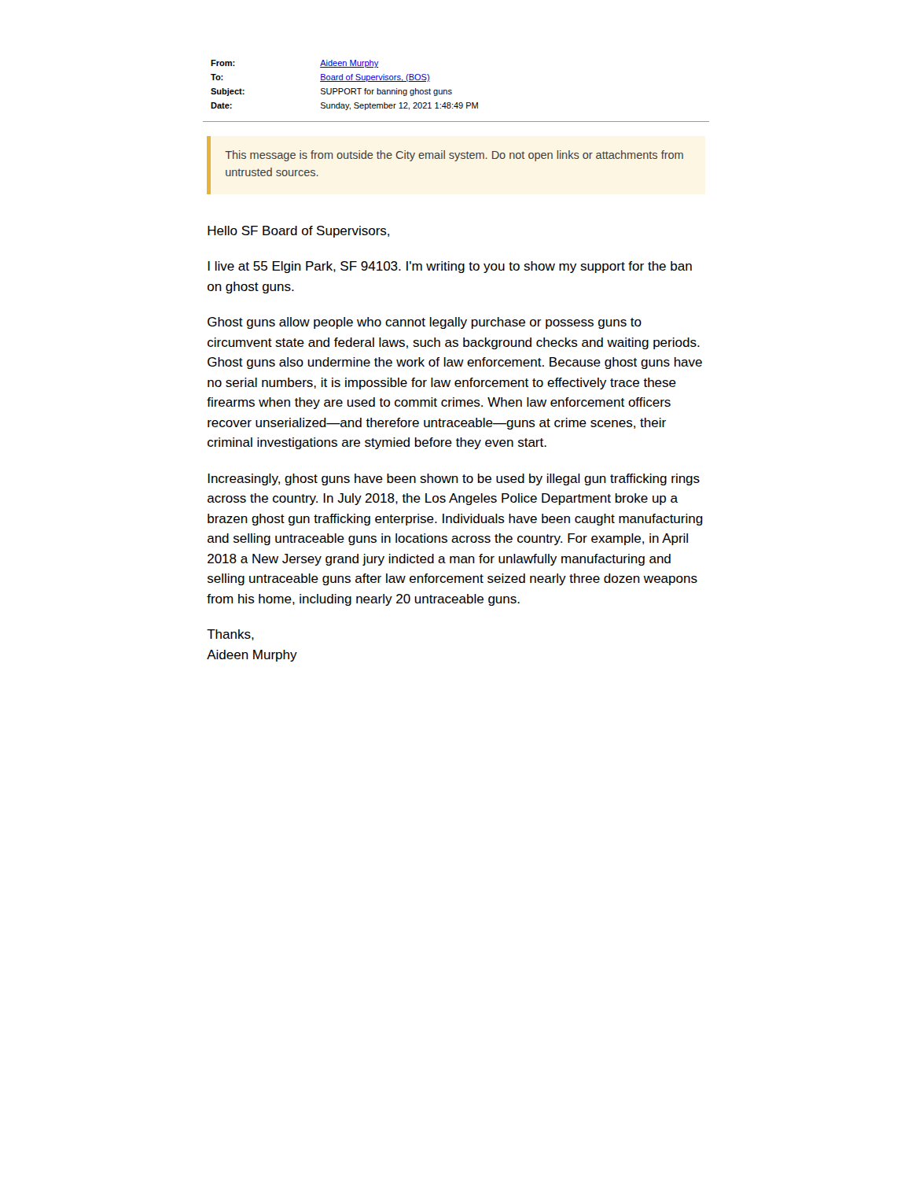| From: | Aideen Murphy |
| To: | Board of Supervisors, (BOS) |
| Subject: | SUPPORT for banning ghost guns |
| Date: | Sunday, September 12, 2021 1:48:49 PM |
This message is from outside the City email system. Do not open links or attachments from untrusted sources.
Hello SF Board of Supervisors,
I live at 55 Elgin Park, SF 94103. I'm writing to you to show my support for the ban on ghost guns.
Ghost guns allow people who cannot legally purchase or possess guns to circumvent state and federal laws, such as background checks and waiting periods.
Ghost guns also undermine the work of law enforcement. Because ghost guns have no serial numbers, it is impossible for law enforcement to effectively trace these firearms when they are used to commit crimes. When law enforcement officers recover unserialized—and therefore untraceable—guns at crime scenes, their criminal investigations are stymied before they even start.
Increasingly, ghost guns have been shown to be used by illegal gun trafficking rings across the country. In July 2018, the Los Angeles Police Department broke up a brazen ghost gun trafficking enterprise. Individuals have been caught manufacturing and selling untraceable guns in locations across the country. For example, in April 2018 a New Jersey grand jury indicted a man for unlawfully manufacturing and selling untraceable guns after law enforcement seized nearly three dozen weapons from his home, including nearly 20 untraceable guns.
Thanks,
Aideen Murphy